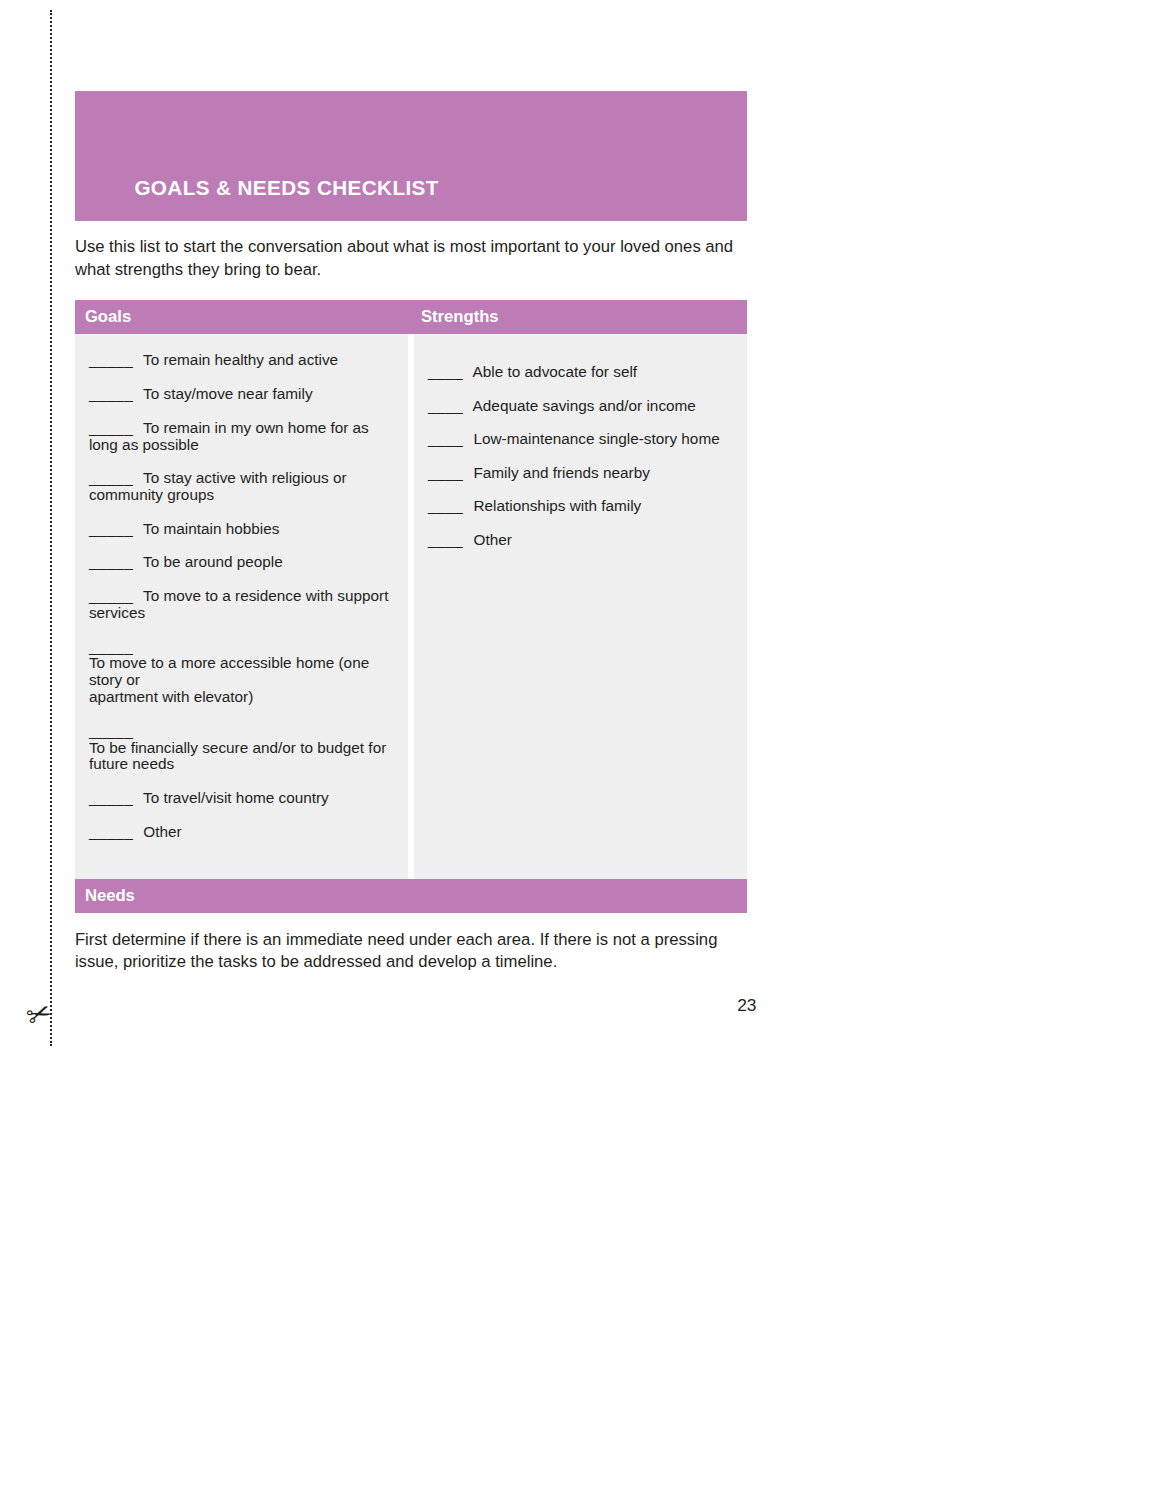✂
GOALS & NEEDS CHECKLIST
Use this list to start the conversation about what is most important to your loved ones and what strengths they bring to bear.
| Goals | Strengths |
| --- | --- |
| _____ To remain healthy and active _____ To stay/move near family _____ To remain in my own home for as long as possible _____ To stay active with religious or community groups _____ To maintain hobbies _____ To be around people _____ To move to a residence with support services _____ To move to a more accessible home (one story or apartment with elevator) _____ To be financially secure and/or to budget for future needs _____ To travel/visit home country _____ Other | ____ Able to advocate for self ____ Adequate savings and/or income ____ Low-maintenance single-story home ____ Family and friends nearby ____ Relationships with family ____ Other |
Needs
First determine if there is an immediate need under each area. If there is not a pressing issue, prioritize the tasks to be addressed and develop a timeline.
23